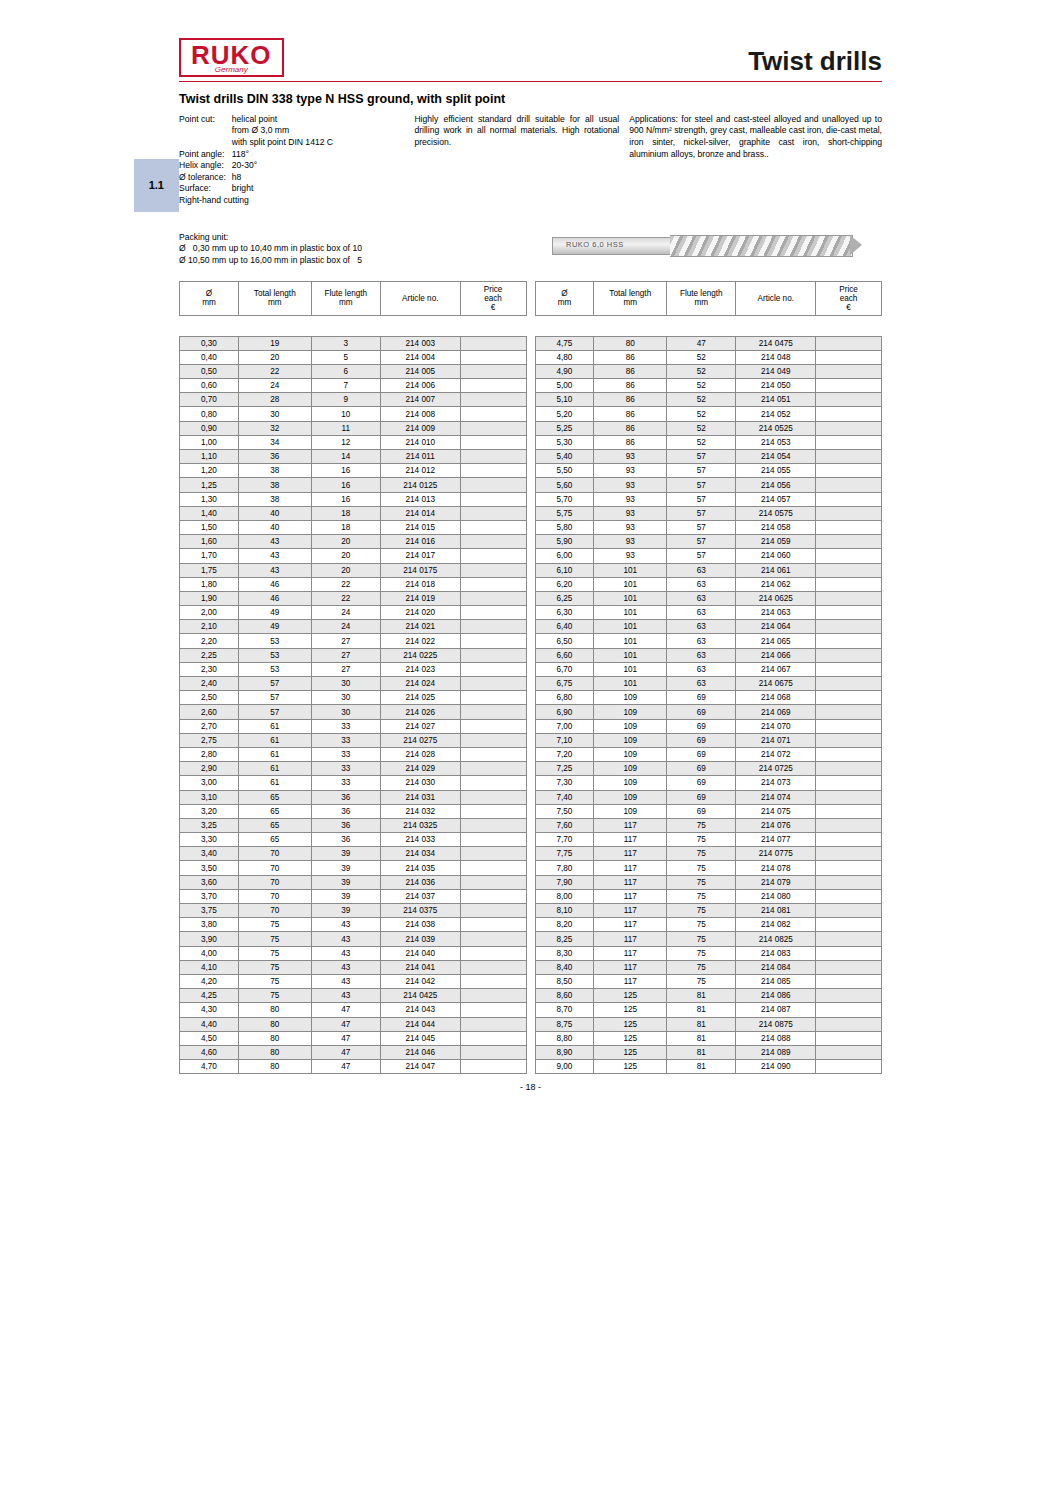1.1
RUKO
Germany
Twist drills
Twist drills DIN 338 type N HSS ground, with split point
| Point cut: | helical point |
| | from Ø 3,0 mm |
| | with split point DIN 1412 C |
| Point angle: | 118° |
| Helix angle: | 20-30° |
| Ø tolerance: | h8 |
| Surface: | bright |
| Right-hand cutting |
Highly efficient standard drill suitable for all usual drilling work in all normal materials. High rotational precision.
Applications: for steel and cast-steel alloyed and unalloyed up to 900 N/mm² strength, grey cast, malleable cast iron, die-cast metal, iron sinter, nickel-silver, graphite cast iron, short-chipping aluminium alloys, bronze and brass..
Packing unit:
Ø 0,30 mm up to 10,40 mm in plastic box of 10
Ø 10,50 mm up to 16,00 mm in plastic box of 5
RUKO 6,0 HSS
| Ø mm | Total length mm | Flute length mm | Article no. | Price each € |
| --- | --- | --- | --- | --- |
| 0,30 | 19 | 3 | 214 003 | |
| 0,40 | 20 | 5 | 214 004 | |
| 0,50 | 22 | 6 | 214 005 | |
| 0,60 | 24 | 7 | 214 006 | |
| 0,70 | 28 | 9 | 214 007 | |
| 0,80 | 30 | 10 | 214 008 | |
| 0,90 | 32 | 11 | 214 009 | |
| 1,00 | 34 | 12 | 214 010 | |
| 1,10 | 36 | 14 | 214 011 | |
| 1,20 | 38 | 16 | 214 012 | |
| 1,25 | 38 | 16 | 214 0125 | |
| 1,30 | 38 | 16 | 214 013 | |
| 1,40 | 40 | 18 | 214 014 | |
| 1,50 | 40 | 18 | 214 015 | |
| 1,60 | 43 | 20 | 214 016 | |
| 1,70 | 43 | 20 | 214 017 | |
| 1,75 | 43 | 20 | 214 0175 | |
| 1,80 | 46 | 22 | 214 018 | |
| 1,90 | 46 | 22 | 214 019 | |
| 2,00 | 49 | 24 | 214 020 | |
| 2,10 | 49 | 24 | 214 021 | |
| 2,20 | 53 | 27 | 214 022 | |
| 2,25 | 53 | 27 | 214 0225 | |
| 2,30 | 53 | 27 | 214 023 | |
| 2,40 | 57 | 30 | 214 024 | |
| 2,50 | 57 | 30 | 214 025 | |
| 2,60 | 57 | 30 | 214 026 | |
| 2,70 | 61 | 33 | 214 027 | |
| 2,75 | 61 | 33 | 214 0275 | |
| 2,80 | 61 | 33 | 214 028 | |
| 2,90 | 61 | 33 | 214 029 | |
| 3,00 | 61 | 33 | 214 030 | |
| 3,10 | 65 | 36 | 214 031 | |
| 3,20 | 65 | 36 | 214 032 | |
| 3,25 | 65 | 36 | 214 0325 | |
| 3,30 | 65 | 36 | 214 033 | |
| 3,40 | 70 | 39 | 214 034 | |
| 3,50 | 70 | 39 | 214 035 | |
| 3,60 | 70 | 39 | 214 036 | |
| 3,70 | 70 | 39 | 214 037 | |
| 3,75 | 70 | 39 | 214 0375 | |
| 3,80 | 75 | 43 | 214 038 | |
| 3,90 | 75 | 43 | 214 039 | |
| 4,00 | 75 | 43 | 214 040 | |
| 4,10 | 75 | 43 | 214 041 | |
| 4,20 | 75 | 43 | 214 042 | |
| 4,25 | 75 | 43 | 214 0425 | |
| 4,30 | 80 | 47 | 214 043 | |
| 4,40 | 80 | 47 | 214 044 | |
| 4,50 | 80 | 47 | 214 045 | |
| 4,60 | 80 | 47 | 214 046 | |
| 4,70 | 80 | 47 | 214 047 | |
| Ø mm | Total length mm | Flute length mm | Article no. | Price each € |
| --- | --- | --- | --- | --- |
| 4,75 | 80 | 47 | 214 0475 | |
| 4,80 | 86 | 52 | 214 048 | |
| 4,90 | 86 | 52 | 214 049 | |
| 5,00 | 86 | 52 | 214 050 | |
| 5,10 | 86 | 52 | 214 051 | |
| 5,20 | 86 | 52 | 214 052 | |
| 5,25 | 86 | 52 | 214 0525 | |
| 5,30 | 86 | 52 | 214 053 | |
| 5,40 | 93 | 57 | 214 054 | |
| 5,50 | 93 | 57 | 214 055 | |
| 5,60 | 93 | 57 | 214 056 | |
| 5,70 | 93 | 57 | 214 057 | |
| 5,75 | 93 | 57 | 214 0575 | |
| 5,80 | 93 | 57 | 214 058 | |
| 5,90 | 93 | 57 | 214 059 | |
| 6,00 | 93 | 57 | 214 060 | |
| 6,10 | 101 | 63 | 214 061 | |
| 6,20 | 101 | 63 | 214 062 | |
| 6,25 | 101 | 63 | 214 0625 | |
| 6,30 | 101 | 63 | 214 063 | |
| 6,40 | 101 | 63 | 214 064 | |
| 6,50 | 101 | 63 | 214 065 | |
| 6,60 | 101 | 63 | 214 066 | |
| 6,70 | 101 | 63 | 214 067 | |
| 6,75 | 101 | 63 | 214 0675 | |
| 6,80 | 109 | 69 | 214 068 | |
| 6,90 | 109 | 69 | 214 069 | |
| 7,00 | 109 | 69 | 214 070 | |
| 7,10 | 109 | 69 | 214 071 | |
| 7,20 | 109 | 69 | 214 072 | |
| 7,25 | 109 | 69 | 214 0725 | |
| 7,30 | 109 | 69 | 214 073 | |
| 7,40 | 109 | 69 | 214 074 | |
| 7,50 | 109 | 69 | 214 075 | |
| 7,60 | 117 | 75 | 214 076 | |
| 7,70 | 117 | 75 | 214 077 | |
| 7,75 | 117 | 75 | 214 0775 | |
| 7,80 | 117 | 75 | 214 078 | |
| 7,90 | 117 | 75 | 214 079 | |
| 8,00 | 117 | 75 | 214 080 | |
| 8,10 | 117 | 75 | 214 081 | |
| 8,20 | 117 | 75 | 214 082 | |
| 8,25 | 117 | 75 | 214 0825 | |
| 8,30 | 117 | 75 | 214 083 | |
| 8,40 | 117 | 75 | 214 084 | |
| 8,50 | 117 | 75 | 214 085 | |
| 8,60 | 125 | 81 | 214 086 | |
| 8,70 | 125 | 81 | 214 087 | |
| 8,75 | 125 | 81 | 214 0875 | |
| 8,80 | 125 | 81 | 214 088 | |
| 8,90 | 125 | 81 | 214 089 | |
| 9,00 | 125 | 81 | 214 090 | |
- 18 -